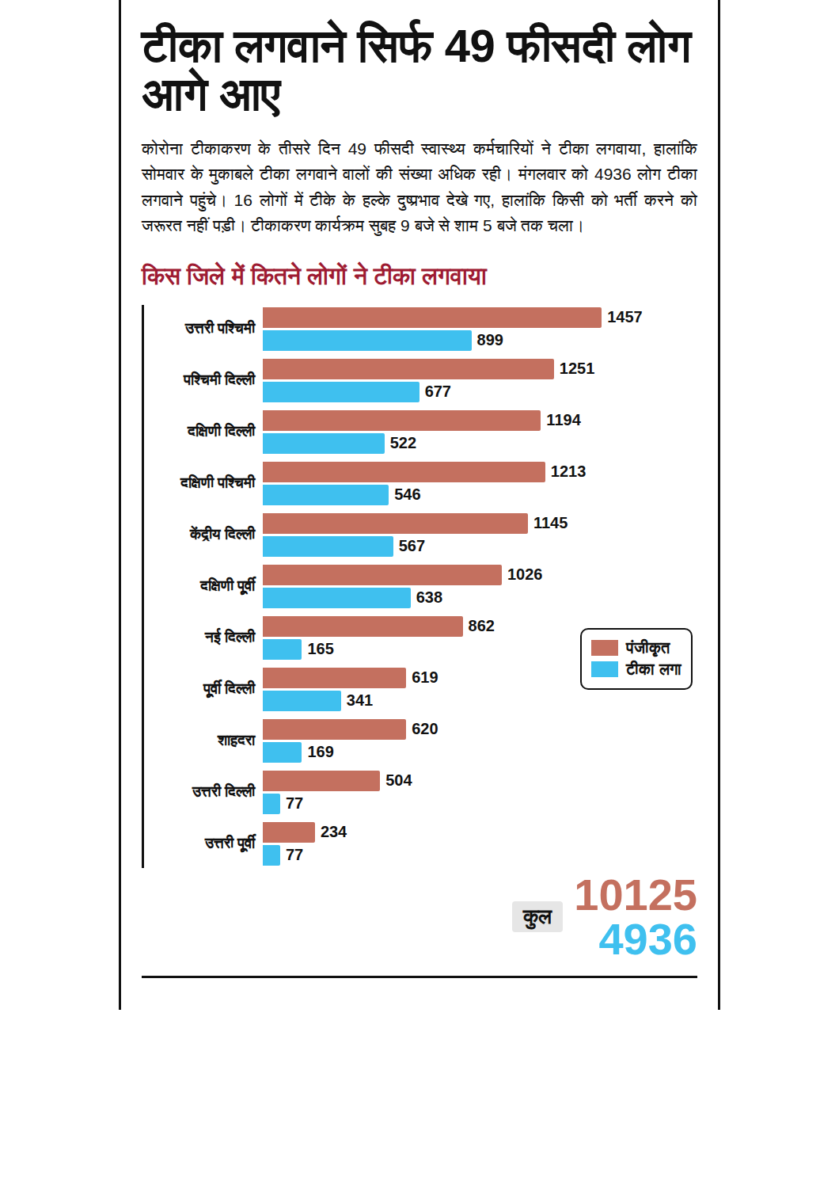टीका लगवाने सिर्फ 49 फीसदी लोग आगे आए
कोरोना टीकाकरण के तीसरे दिन 49 फीसदी स्वास्थ्य कर्मचारियों ने टीका लगवाया, हालांकि सोमवार के मुकाबले टीका लगवाने वालों की संख्या अधिक रही। मंगलवार को 4936 लोग टीका लगवाने पहुंचे। 16 लोगों में टीके के हल्के दुष्प्रभाव देखे गए, हालांकि किसी को भर्ती करने को जरूरत नहीं पड़ी। टीकाकरण कार्यक्रम सुबह 9 बजे से शाम 5 बजे तक चला।
किस जिले में कितने लोगों ने टीका लगवाया
उत्तरी पश्चिमी
1457
899
पश्चिमी दिल्ली
1251
677
दक्षिणी दिल्ली
1194
522
दक्षिणी पश्चिमी
1213
546
केंद्रीय दिल्ली
1145
567
दक्षिणी पूर्वी
1026
638
नई दिल्ली
862
165
पूर्वी दिल्ली
619
341
शाहदरा
620
169
उत्तरी दिल्ली
504
77
उत्तरी पूर्वी
234
77
पंजीकृत
टीका लगा
कुल 10125 4936